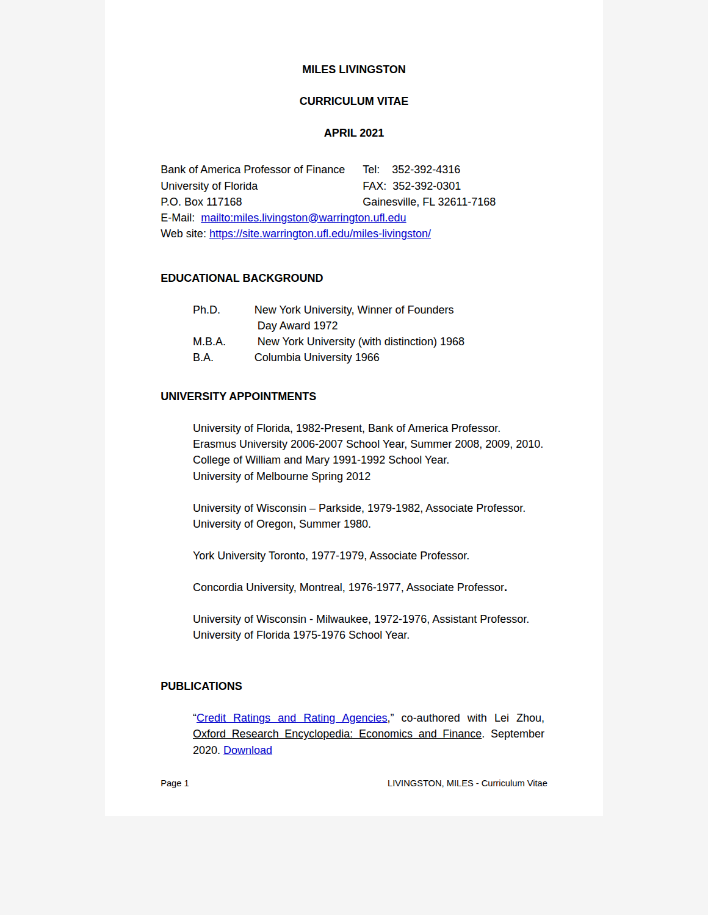MILES LIVINGSTON
CURRICULUM VITAE
APRIL 2021
Bank of America Professor of Finance
Tel: 352-392-4316
University of Florida
FAX: 352-392-0301
P.O. Box 117168
Gainesville, FL 32611-7168
E-Mail: mailto:miles.livingston@warrington.ufl.edu
Web site: https://site.warrington.ufl.edu/miles-livingston/
EDUCATIONAL BACKGROUND
Ph.D.
New York University, Winner of Founders
Day Award 1972
M.B.A.
New York University (with distinction) 1968
B.A.
Columbia University 1966
UNIVERSITY APPOINTMENTS
University of Florida, 1982-Present, Bank of America Professor.
Erasmus University 2006-2007 School Year, Summer 2008, 2009, 2010.
College of William and Mary 1991-1992 School Year.
University of Melbourne Spring 2012
University of Wisconsin – Parkside, 1979-1982, Associate Professor.
University of Oregon, Summer 1980.
York University Toronto, 1977-1979, Associate Professor.
Concordia University, Montreal, 1976-1977, Associate Professor.
University of Wisconsin - Milwaukee, 1972-1976, Assistant Professor.
University of Florida 1975-1976 School Year.
PUBLICATIONS
“Credit Ratings and Rating Agencies,” co-authored with Lei Zhou, Oxford Research Encyclopedia: Economics and Finance. September 2020. Download
Page 1 LIVINGSTON, MILES - Curriculum Vitae